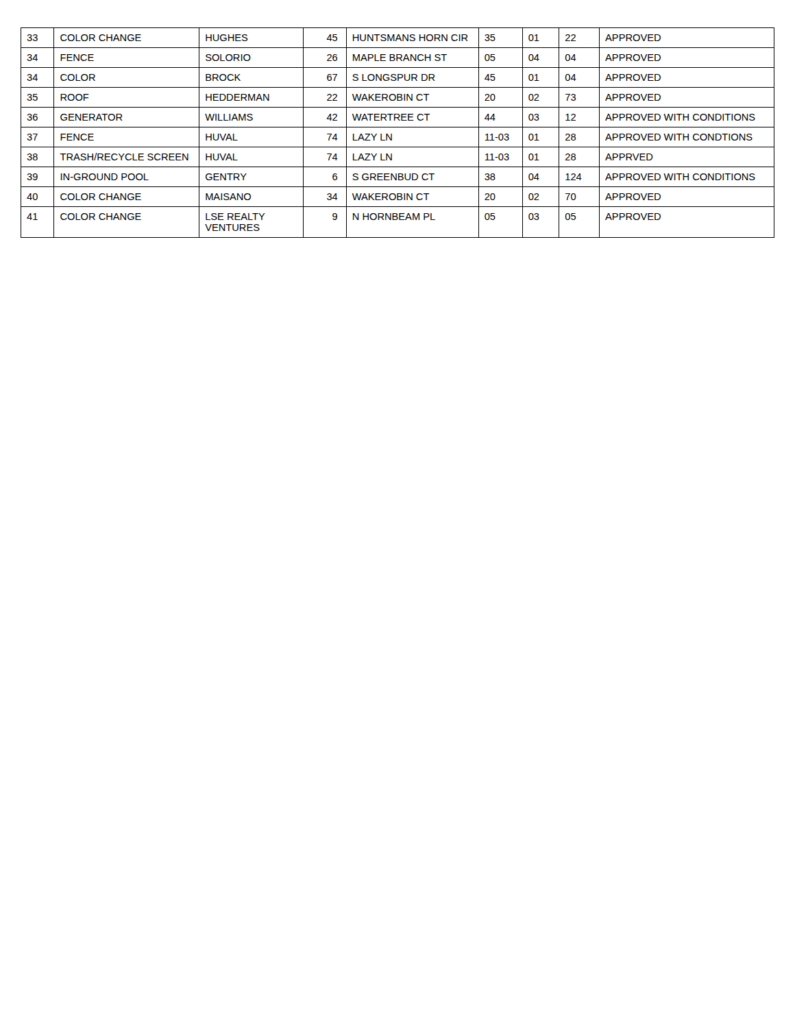| 33 | COLOR CHANGE | HUGHES | 45 | HUNTSMANS HORN CIR | 35 | 01 | 22 | APPROVED |
| 34 | FENCE | SOLORIO | 26 | MAPLE BRANCH ST | 05 | 04 | 04 | APPROVED |
| 34 | COLOR | BROCK | 67 | S LONGSPUR DR | 45 | 01 | 04 | APPROVED |
| 35 | ROOF | HEDDERMAN | 22 | WAKEROBIN CT | 20 | 02 | 73 | APPROVED |
| 36 | GENERATOR | WILLIAMS | 42 | WATERTREE CT | 44 | 03 | 12 | APPROVED WITH CONDITIONS |
| 37 | FENCE | HUVAL | 74 | LAZY LN | 11-03 | 01 | 28 | APPROVED WITH CONDTIONS |
| 38 | TRASH/RECYCLE SCREEN | HUVAL | 74 | LAZY LN | 11-03 | 01 | 28 | APPRVED |
| 39 | IN-GROUND POOL | GENTRY | 6 | S GREENBUD CT | 38 | 04 | 124 | APPROVED WITH CONDITIONS |
| 40 | COLOR CHANGE | MAISANO | 34 | WAKEROBIN CT | 20 | 02 | 70 | APPROVED |
| 41 | COLOR CHANGE | LSE REALTY VENTURES | 9 | N HORNBEAM PL | 05 | 03 | 05 | APPROVED |